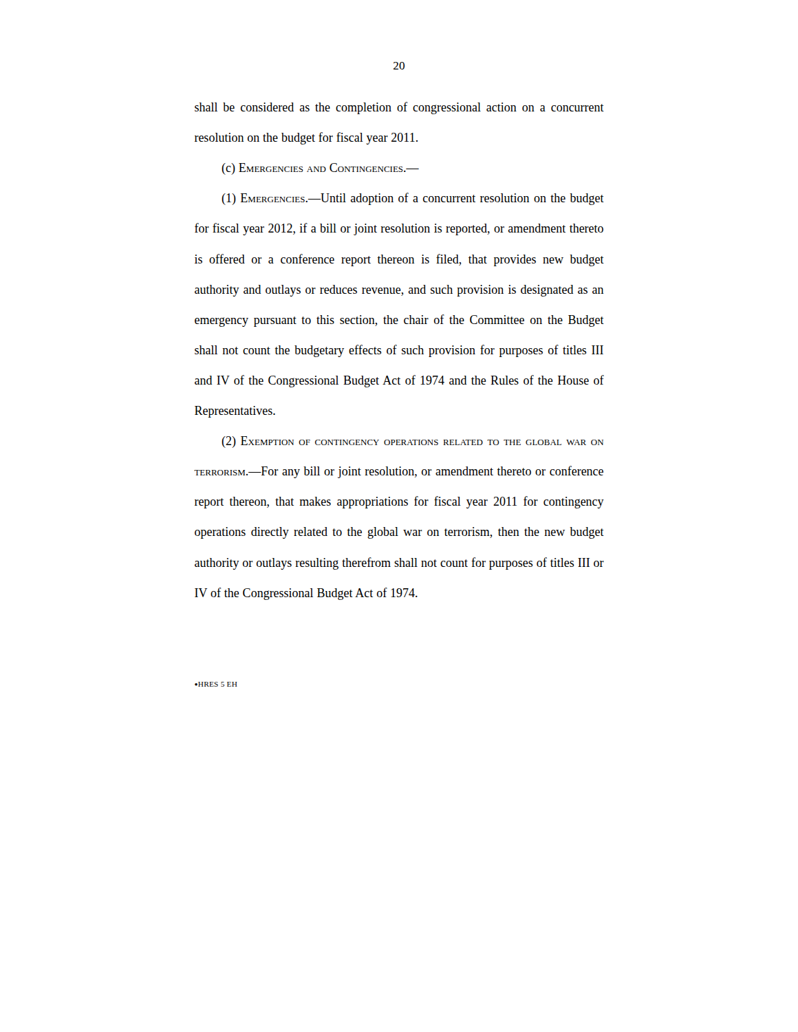20
shall be considered as the completion of congressional action on a concurrent resolution on the budget for fiscal year 2011.
(c) Emergencies and Contingencies.—
(1) Emergencies.—Until adoption of a concurrent resolution on the budget for fiscal year 2012, if a bill or joint resolution is reported, or amendment thereto is offered or a conference report thereon is filed, that provides new budget authority and outlays or reduces revenue, and such provision is designated as an emergency pursuant to this section, the chair of the Committee on the Budget shall not count the budgetary effects of such provision for purposes of titles III and IV of the Congressional Budget Act of 1974 and the Rules of the House of Representatives.
(2) Exemption of contingency operations related to the global war on terrorism.—For any bill or joint resolution, or amendment thereto or conference report thereon, that makes appropriations for fiscal year 2011 for contingency operations directly related to the global war on terrorism, then the new budget authority or outlays resulting therefrom shall not count for purposes of titles III or IV of the Congressional Budget Act of 1974.
•HRES 5 EH